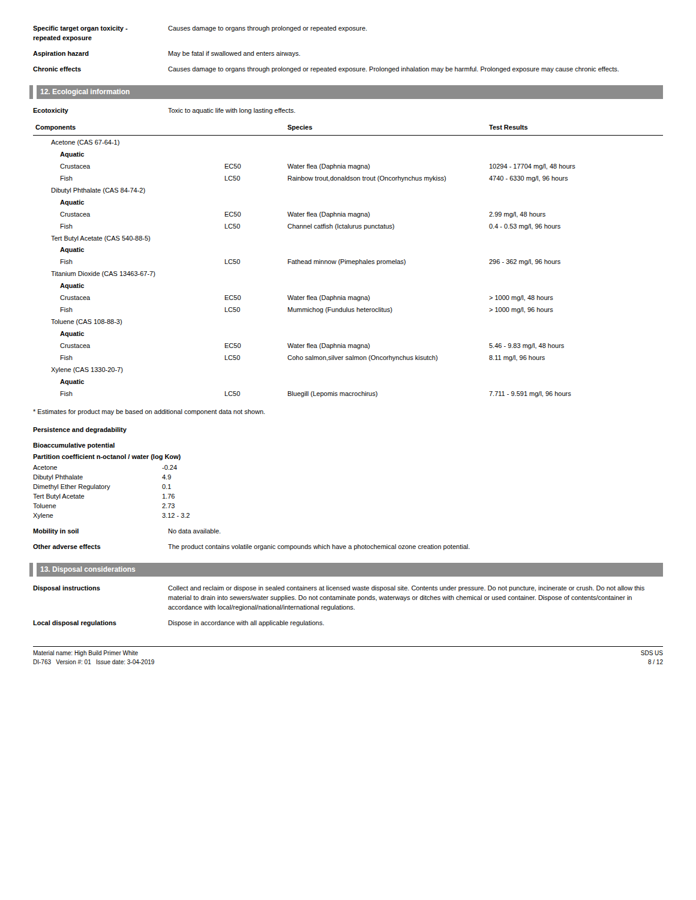Specific target organ toxicity -
repeated exposure
Causes damage to organs through prolonged or repeated exposure.
Aspiration hazard
May be fatal if swallowed and enters airways.
Chronic effects
Causes damage to organs through prolonged or repeated exposure. Prolonged inhalation may be harmful. Prolonged exposure may cause chronic effects.
12. Ecological information
Ecotoxicity
Toxic to aquatic life with long lasting effects.
| Components | | Species | Test Results |
| --- | --- | --- | --- |
| Acetone (CAS 67-64-1) |
| Aquatic |
| Crustacea | EC50 | Water flea (Daphnia magna) | 10294 - 17704 mg/l, 48 hours |
| Fish | LC50 | Rainbow trout,donaldson trout (Oncorhynchus mykiss) | 4740 - 6330 mg/l, 96 hours |
| Dibutyl Phthalate (CAS 84-74-2) |
| Aquatic |
| Crustacea | EC50 | Water flea (Daphnia magna) | 2.99 mg/l, 48 hours |
| Fish | LC50 | Channel catfish (Ictalurus punctatus) | 0.4 - 0.53 mg/l, 96 hours |
| Tert Butyl Acetate (CAS 540-88-5) |
| Aquatic |
| Fish | LC50 | Fathead minnow (Pimephales promelas) | 296 - 362 mg/l, 96 hours |
| Titanium Dioxide (CAS 13463-67-7) |
| Aquatic |
| Crustacea | EC50 | Water flea (Daphnia magna) | > 1000 mg/l, 48 hours |
| Fish | LC50 | Mummichog (Fundulus heteroclitus) | > 1000 mg/l, 96 hours |
| Toluene (CAS 108-88-3) |
| Aquatic |
| Crustacea | EC50 | Water flea (Daphnia magna) | 5.46 - 9.83 mg/l, 48 hours |
| Fish | LC50 | Coho salmon,silver salmon (Oncorhynchus kisutch) | 8.11 mg/l, 96 hours |
| Xylene (CAS 1330-20-7) |
| Aquatic |
| Fish | LC50 | Bluegill (Lepomis macrochirus) | 7.711 - 9.591 mg/l, 96 hours |
* Estimates for product may be based on additional component data not shown.
Persistence and degradability
Bioaccumulative potential
Partition coefficient n-octanol / water (log Kow)
Acetone
-0.24
Dibutyl Phthalate
4.9
Dimethyl Ether Regulatory
0.1
Tert Butyl Acetate
1.76
Toluene
2.73
Xylene
3.12 - 3.2
Mobility in soil
No data available.
Other adverse effects
The product contains volatile organic compounds which have a photochemical ozone creation potential.
13. Disposal considerations
Disposal instructions
Collect and reclaim or dispose in sealed containers at licensed waste disposal site. Contents under pressure. Do not puncture, incinerate or crush. Do not allow this material to drain into sewers/water supplies. Do not contaminate ponds, waterways or ditches with chemical or used container. Dispose of contents/container in accordance with local/regional/national/international regulations.
Local disposal regulations
Dispose in accordance with all applicable regulations.
Material name: High Build Primer White
DI-763 Version #: 01 Issue date: 3-04-2019
SDS US
8 / 12